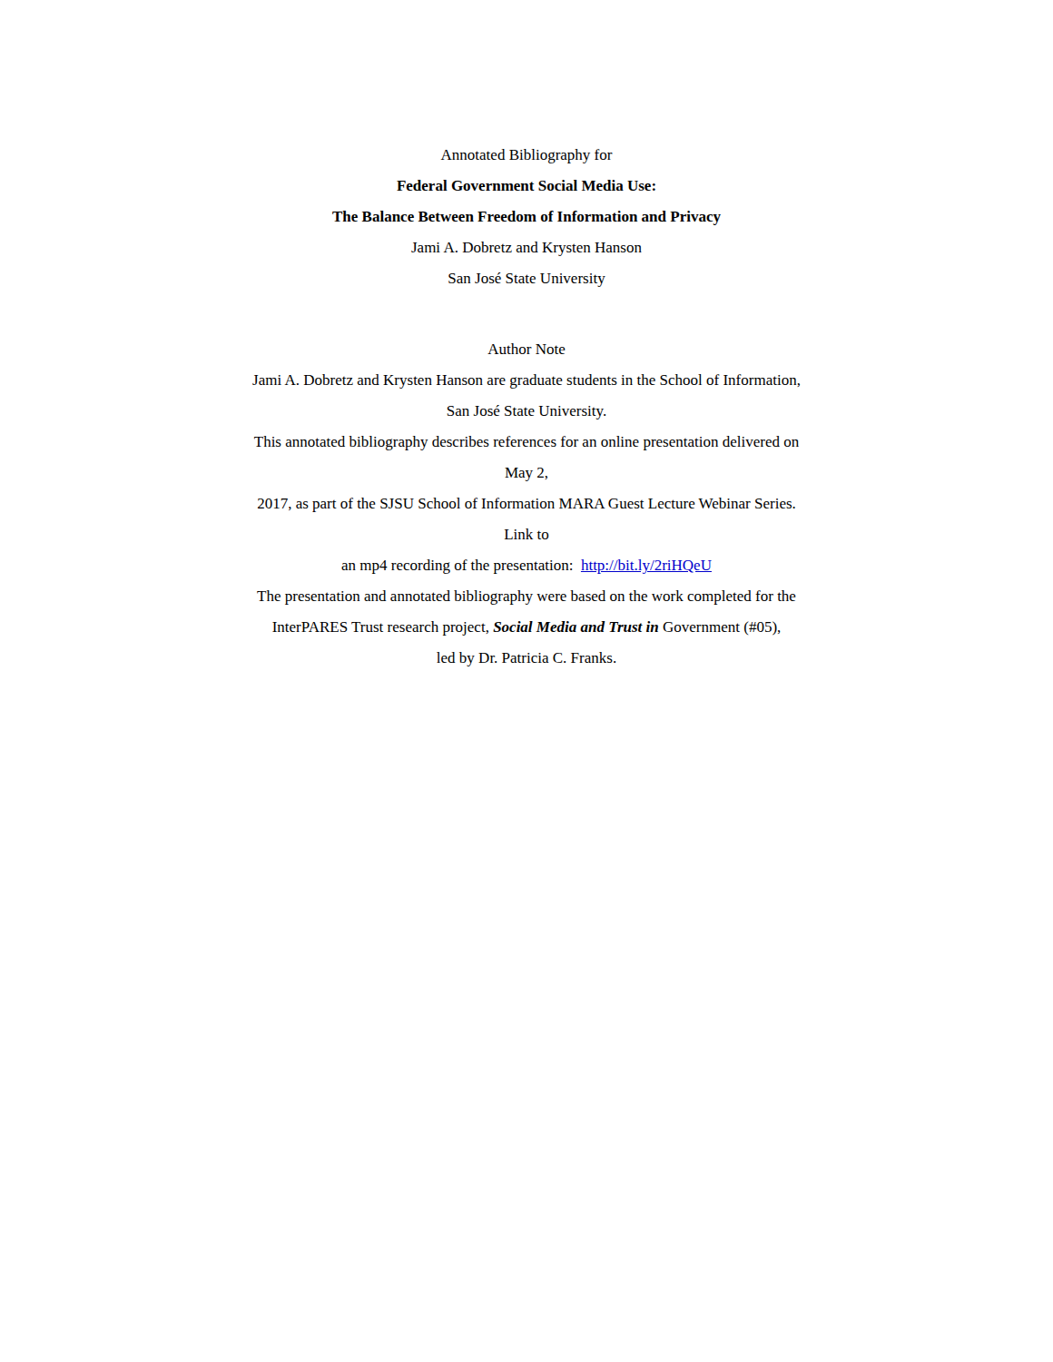Annotated Bibliography for
Federal Government Social Media Use:
The Balance Between Freedom of Information and Privacy
Jami A. Dobretz and Krysten Hanson
San José State University
Author Note
Jami A. Dobretz and Krysten Hanson are graduate students in the School of Information,
San José State University.
This annotated bibliography describes references for an online presentation delivered on May 2,
2017, as part of the SJSU School of Information MARA Guest Lecture Webinar Series. Link to
an mp4 recording of the presentation: http://bit.ly/2riHQeU
The presentation and annotated bibliography were based on the work completed for the
InterPARES Trust research project, Social Media and Trust in Government (#05),
led by Dr. Patricia C. Franks.